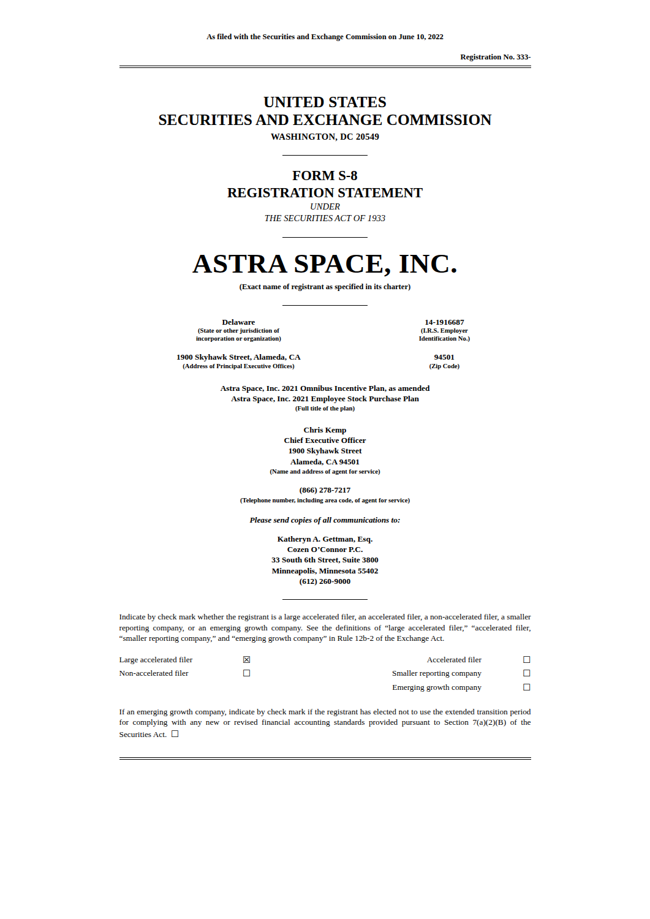As filed with the Securities and Exchange Commission on June 10, 2022
Registration No. 333-
UNITED STATES
SECURITIES AND EXCHANGE COMMISSION
WASHINGTON, DC 20549
FORM S-8
REGISTRATION STATEMENT
UNDER
THE SECURITIES ACT OF 1933
ASTRA SPACE, INC.
(Exact name of registrant as specified in its charter)
| Delaware (State or other jurisdiction of incorporation or organization) | 14-1916687 (I.R.S. Employer Identification No.) |
| 1900 Skyhawk Street, Alameda, CA (Address of Principal Executive Offices) | 94501 (Zip Code) |
Astra Space, Inc. 2021 Omnibus Incentive Plan, as amended
Astra Space, Inc. 2021 Employee Stock Purchase Plan
(Full title of the plan)
Chris Kemp
Chief Executive Officer
1900 Skyhawk Street
Alameda, CA 94501
(Name and address of agent for service)
(866) 278-7217
(Telephone number, including area code, of agent for service)
Please send copies of all communications to:
Katheryn A. Gettman, Esq.
Cozen O’Connor P.C.
33 South 6th Street, Suite 3800
Minneapolis, Minnesota 55402
(612) 260-9000
Indicate by check mark whether the registrant is a large accelerated filer, an accelerated filer, a non-accelerated filer, a smaller reporting company, or an emerging growth company. See the definitions of “large accelerated filer,” “accelerated filer, “smaller reporting company,” and “emerging growth company” in Rule 12b-2 of the Exchange Act.
| Large accelerated filer | ☒ | | Accelerated filer | ☐ |
| Non-accelerated filer | ☐ | | Smaller reporting company | ☐ |
| | | | Emerging growth company | ☐ |
If an emerging growth company, indicate by check mark if the registrant has elected not to use the extended transition period for complying with any new or revised financial accounting standards provided pursuant to Section 7(a)(2)(B) of the Securities Act. ☐